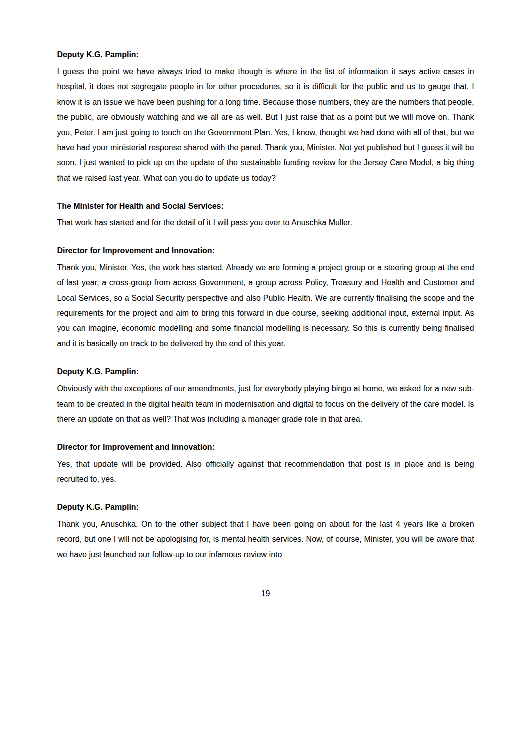Deputy K.G. Pamplin:
I guess the point we have always tried to make though is where in the list of information it says active cases in hospital, it does not segregate people in for other procedures, so it is difficult for the public and us to gauge that. I know it is an issue we have been pushing for a long time. Because those numbers, they are the numbers that people, the public, are obviously watching and we all are as well. But I just raise that as a point but we will move on. Thank you, Peter. I am just going to touch on the Government Plan. Yes, I know, thought we had done with all of that, but we have had your ministerial response shared with the panel. Thank you, Minister. Not yet published but I guess it will be soon. I just wanted to pick up on the update of the sustainable funding review for the Jersey Care Model, a big thing that we raised last year. What can you do to update us today?
The Minister for Health and Social Services:
That work has started and for the detail of it I will pass you over to Anuschka Muller.
Director for Improvement and Innovation:
Thank you, Minister. Yes, the work has started. Already we are forming a project group or a steering group at the end of last year, a cross-group from across Government, a group across Policy, Treasury and Health and Customer and Local Services, so a Social Security perspective and also Public Health. We are currently finalising the scope and the requirements for the project and aim to bring this forward in due course, seeking additional input, external input. As you can imagine, economic modelling and some financial modelling is necessary. So this is currently being finalised and it is basically on track to be delivered by the end of this year.
Deputy K.G. Pamplin:
Obviously with the exceptions of our amendments, just for everybody playing bingo at home, we asked for a new sub-team to be created in the digital health team in modernisation and digital to focus on the delivery of the care model. Is there an update on that as well? That was including a manager grade role in that area.
Director for Improvement and Innovation:
Yes, that update will be provided. Also officially against that recommendation that post is in place and is being recruited to, yes.
Deputy K.G. Pamplin:
Thank you, Anuschka. On to the other subject that I have been going on about for the last 4 years like a broken record, but one I will not be apologising for, is mental health services. Now, of course, Minister, you will be aware that we have just launched our follow-up to our infamous review into
19